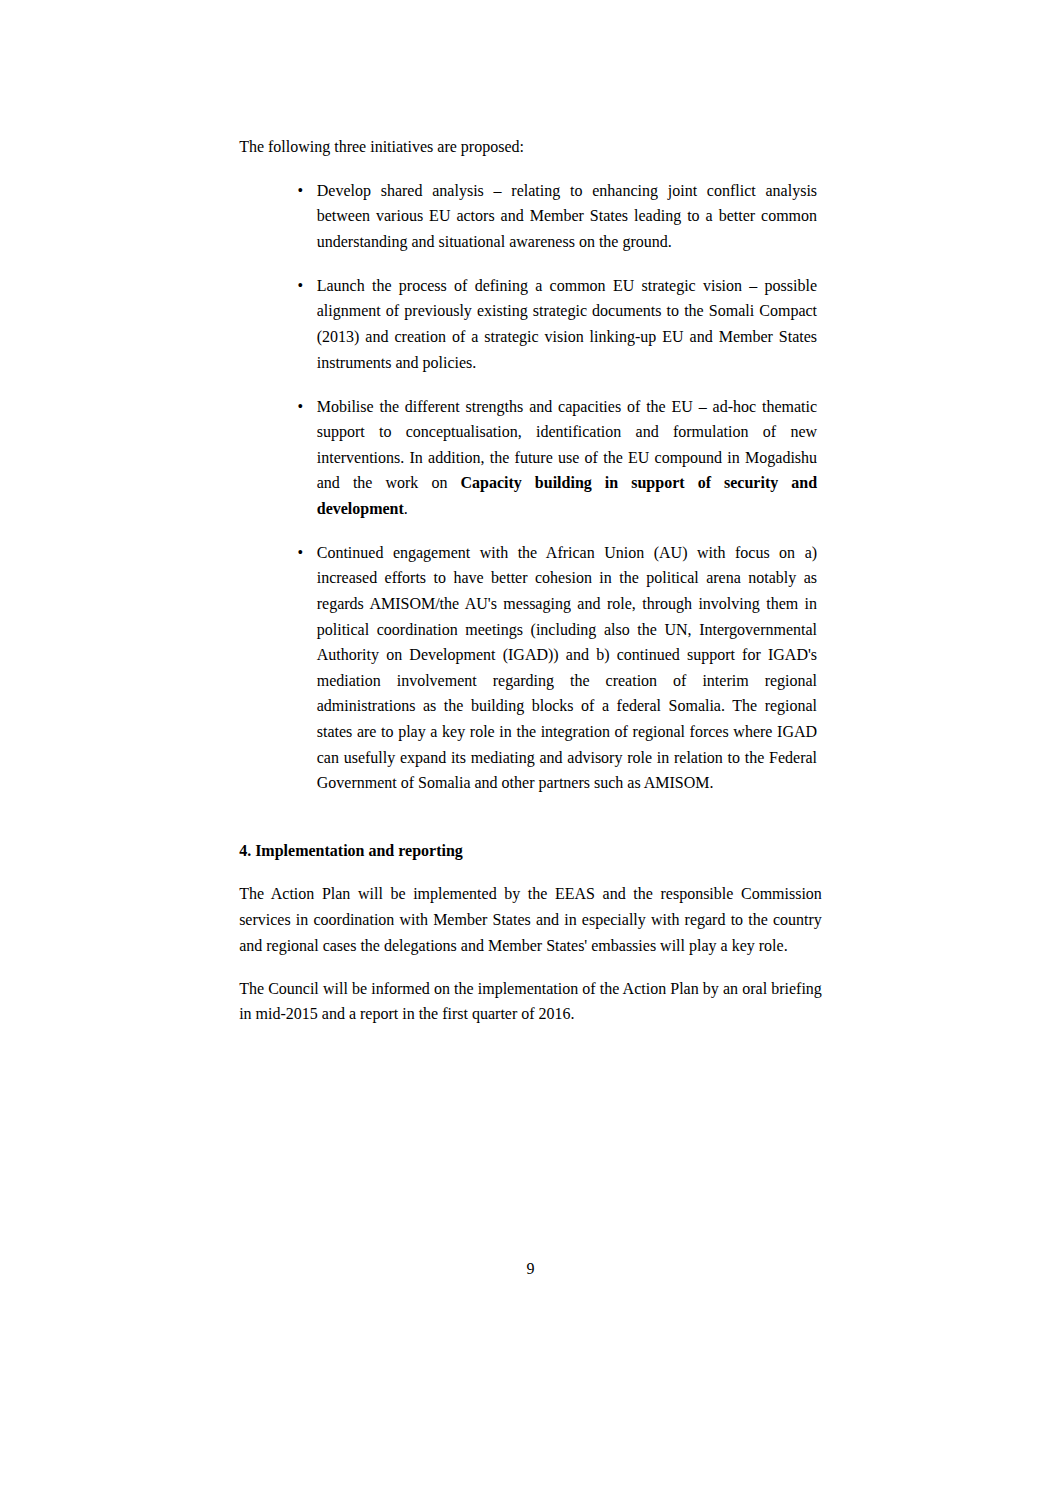The following three initiatives are proposed:
Develop shared analysis – relating to enhancing joint conflict analysis between various EU actors and Member States leading to a better common understanding and situational awareness on the ground.
Launch the process of defining a common EU strategic vision – possible alignment of previously existing strategic documents to the Somali Compact (2013) and creation of a strategic vision linking-up EU and Member States instruments and policies.
Mobilise the different strengths and capacities of the EU – ad-hoc thematic support to conceptualisation, identification and formulation of new interventions. In addition, the future use of the EU compound in Mogadishu and the work on Capacity building in support of security and development.
Continued engagement with the African Union (AU) with focus on a) increased efforts to have better cohesion in the political arena notably as regards AMISOM/the AU's messaging and role, through involving them in political coordination meetings (including also the UN, Intergovernmental Authority on Development (IGAD)) and b) continued support for IGAD's mediation involvement regarding the creation of interim regional administrations as the building blocks of a federal Somalia. The regional states are to play a key role in the integration of regional forces where IGAD can usefully expand its mediating and advisory role in relation to the Federal Government of Somalia and other partners such as AMISOM.
4. Implementation and reporting
The Action Plan will be implemented by the EEAS and the responsible Commission services in coordination with Member States and in especially with regard to the country and regional cases the delegations and Member States' embassies will play a key role.
The Council will be informed on the implementation of the Action Plan by an oral briefing in mid-2015 and a report in the first quarter of 2016.
9